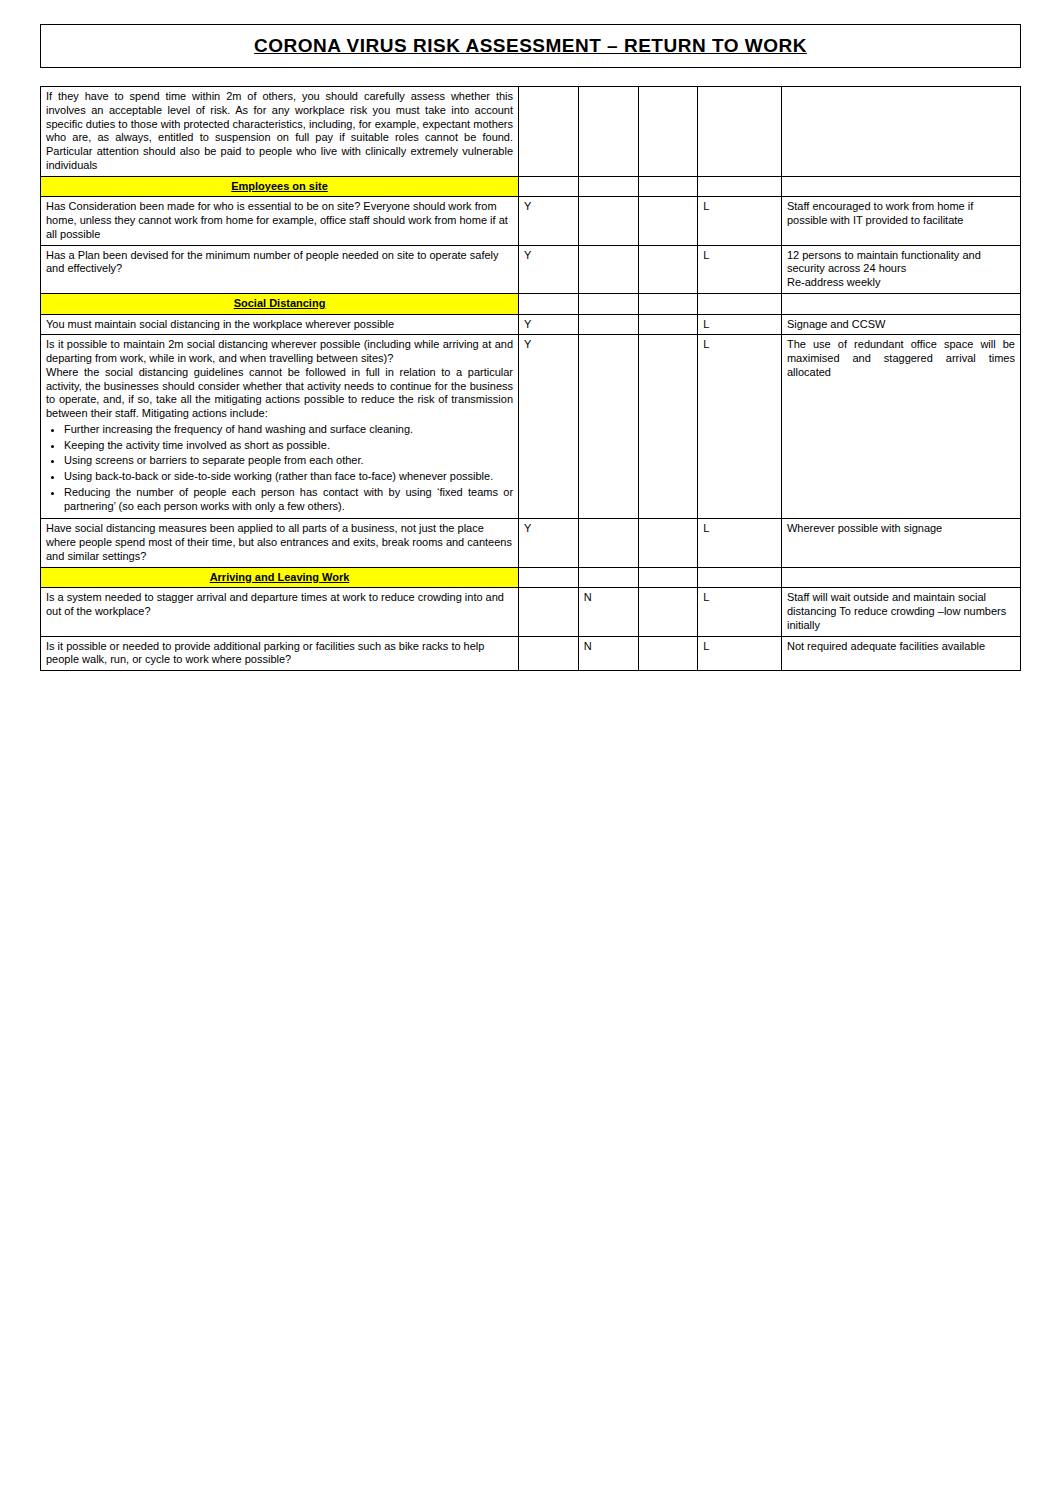CORONA VIRUS RISK ASSESSMENT – RETURN TO WORK
| If they have to spend time within 2m of others, you should carefully assess whether this involves an acceptable level of risk. As for any workplace risk you must take into account specific duties to those with protected characteristics, including, for example, expectant mothers who are, as always, entitled to suspension on full pay if suitable roles cannot be found. Particular attention should also be paid to people who live with clinically extremely vulnerable individuals | | | | | |
| Employees on site | | | | | |
| Has Consideration been made for who is essential to be on site? Everyone should work from home, unless they cannot work from home for example, office staff should work from home if at all possible | Y | | | L | Staff encouraged to work from home if possible with IT provided to facilitate |
| Has a Plan been devised for the minimum number of people needed on site to operate safely and effectively? | Y | | | L | 12 persons to maintain functionality and security across 24 hours Re-address weekly |
| Social Distancing | | | | | |
| You must maintain social distancing in the workplace wherever possible | Y | | | L | Signage and CCSW |
| Is it possible to maintain 2m social distancing wherever possible (including while arriving at and departing from work, while in work, and when travelling between sites)? Where the social distancing guidelines cannot be followed in full in relation to a particular activity, the businesses should consider whether that activity needs to continue for the business to operate, and, if so, take all the mitigating actions possible to reduce the risk of transmission between their staff. Mitigating actions include: Further increasing the frequency of hand washing and surface cleaning. Keeping the activity time involved as short as possible. Using screens or barriers to separate people from each other. Using back-to-back or side-to-side working (rather than face to-face) whenever possible. Reducing the number of people each person has contact with by using ‘fixed teams or partnering’ (so each person works with only a few others). | Y | | | L | The use of redundant office space will be maximised and staggered arrival times allocated |
| Have social distancing measures been applied to all parts of a business, not just the place where people spend most of their time, but also entrances and exits, break rooms and canteens and similar settings? | Y | | | L | Wherever possible with signage |
| Arriving and Leaving Work | | | | | |
| Is a system needed to stagger arrival and departure times at work to reduce crowding into and out of the workplace? | | N | | L | Staff will wait outside and maintain social distancing To reduce crowding –low numbers initially |
| Is it possible or needed to provide additional parking or facilities such as bike racks to help people walk, run, or cycle to work where possible? | | N | | L | Not required adequate facilities available |